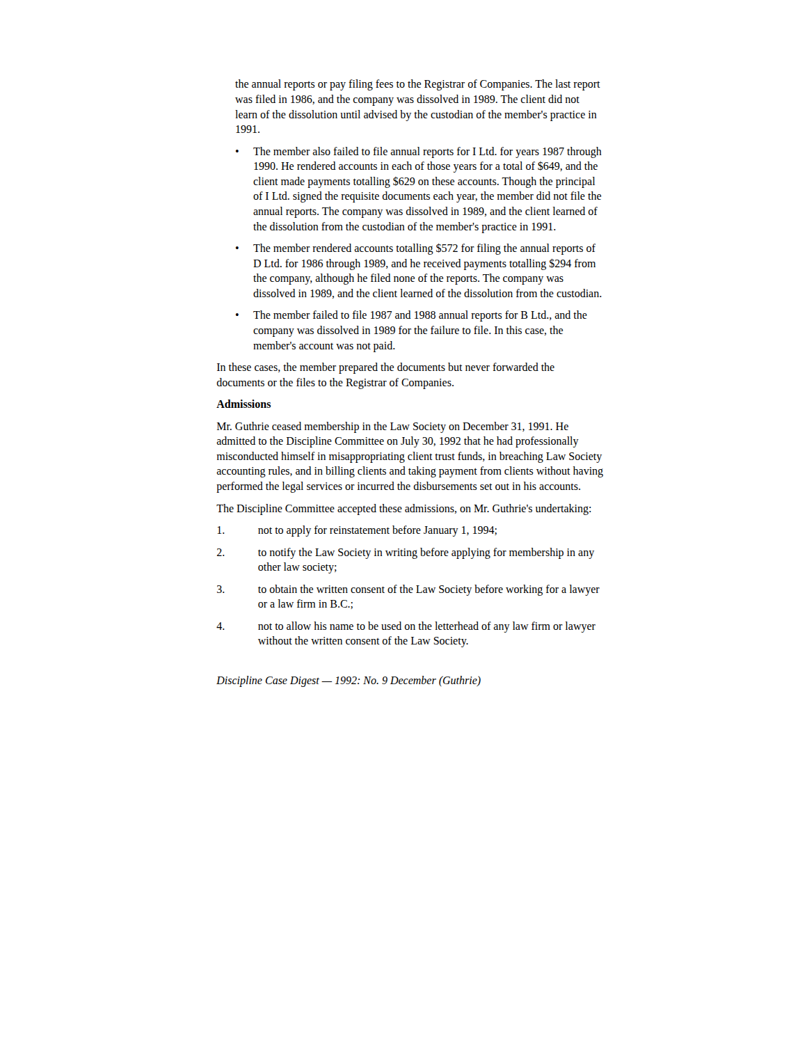the annual reports or pay filing fees to the Registrar of Companies. The last report was filed in 1986, and the company was dissolved in 1989. The client did not learn of the dissolution until advised by the custodian of the member's practice in 1991.
The member also failed to file annual reports for I Ltd. for years 1987 through 1990. He rendered accounts in each of those years for a total of $649, and the client made payments totalling $629 on these accounts. Though the principal of I Ltd. signed the requisite documents each year, the member did not file the annual reports. The company was dissolved in 1989, and the client learned of the dissolution from the custodian of the member's practice in 1991.
The member rendered accounts totalling $572 for filing the annual reports of D Ltd. for 1986 through 1989, and he received payments totalling $294 from the company, although he filed none of the reports. The company was dissolved in 1989, and the client learned of the dissolution from the custodian.
The member failed to file 1987 and 1988 annual reports for B Ltd., and the company was dissolved in 1989 for the failure to file. In this case, the member's account was not paid.
In these cases, the member prepared the documents but never forwarded the documents or the files to the Registrar of Companies.
Admissions
Mr. Guthrie ceased membership in the Law Society on December 31, 1991. He admitted to the Discipline Committee on July 30, 1992 that he had professionally misconducted himself in misappropriating client trust funds, in breaching Law Society accounting rules, and in billing clients and taking payment from clients without having performed the legal services or incurred the disbursements set out in his accounts.
The Discipline Committee accepted these admissions, on Mr. Guthrie's undertaking:
not to apply for reinstatement before January 1, 1994;
to notify the Law Society in writing before applying for membership in any other law society;
to obtain the written consent of the Law Society before working for a lawyer or a law firm in B.C.;
not to allow his name to be used on the letterhead of any law firm or lawyer without the written consent of the Law Society.
Discipline Case Digest — 1992: No. 9 December (Guthrie)